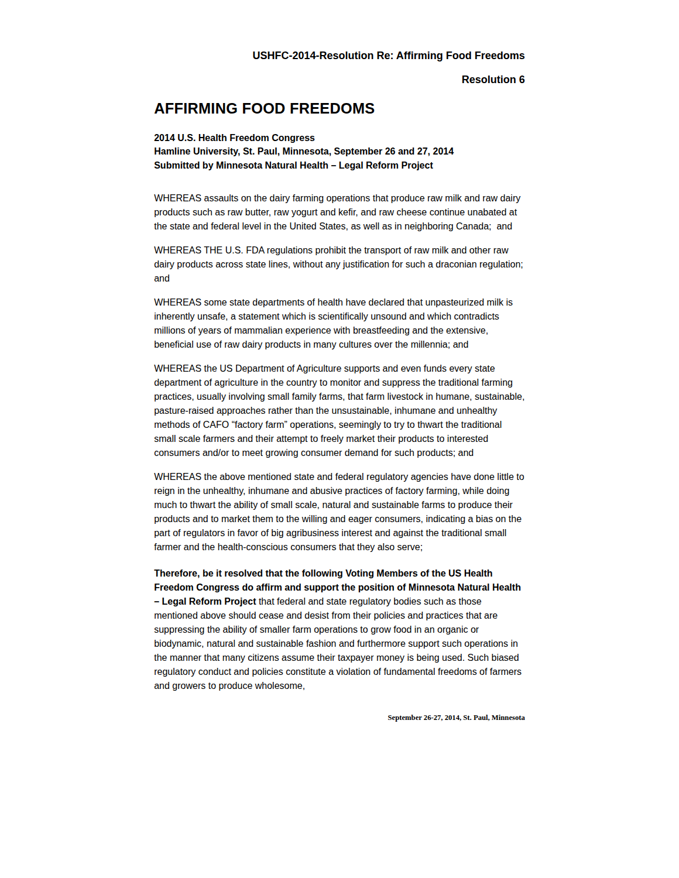USHFC-2014-Resolution Re: Affirming Food Freedoms Resolution 6
AFFIRMING FOOD FREEDOMS
2014 U.S. Health Freedom Congress Hamline University, St. Paul, Minnesota, September 26 and 27, 2014 Submitted by Minnesota Natural Health – Legal Reform Project
WHEREAS assaults on the dairy farming operations that produce raw milk and raw dairy products such as raw butter, raw yogurt and kefir, and raw cheese continue unabated at the state and federal level in the United States, as well as in neighboring Canada; and
WHEREAS THE U.S. FDA regulations prohibit the transport of raw milk and other raw dairy products across state lines, without any justification for such a draconian regulation; and
WHEREAS some state departments of health have declared that unpasteurized milk is inherently unsafe, a statement which is scientifically unsound and which contradicts millions of years of mammalian experience with breastfeeding and the extensive, beneficial use of raw dairy products in many cultures over the millennia; and
WHEREAS the US Department of Agriculture supports and even funds every state department of agriculture in the country to monitor and suppress the traditional farming practices, usually involving small family farms, that farm livestock in humane, sustainable, pasture-raised approaches rather than the unsustainable, inhumane and unhealthy methods of CAFO “factory farm” operations, seemingly to try to thwart the traditional small scale farmers and their attempt to freely market their products to interested consumers and/or to meet growing consumer demand for such products; and
WHEREAS the above mentioned state and federal regulatory agencies have done little to reign in the unhealthy, inhumane and abusive practices of factory farming, while doing much to thwart the ability of small scale, natural and sustainable farms to produce their products and to market them to the willing and eager consumers, indicating a bias on the part of regulators in favor of big agribusiness interest and against the traditional small farmer and the health-conscious consumers that they also serve;
Therefore, be it resolved that the following Voting Members of the US Health Freedom Congress do affirm and support the position of Minnesota Natural Health – Legal Reform Project that federal and state regulatory bodies such as those mentioned above should cease and desist from their policies and practices that are suppressing the ability of smaller farm operations to grow food in an organic or biodynamic, natural and sustainable fashion and furthermore support such operations in the manner that many citizens assume their taxpayer money is being used. Such biased regulatory conduct and policies constitute a violation of fundamental freedoms of farmers and growers to produce wholesome,
September 26-27, 2014, St. Paul, Minnesota